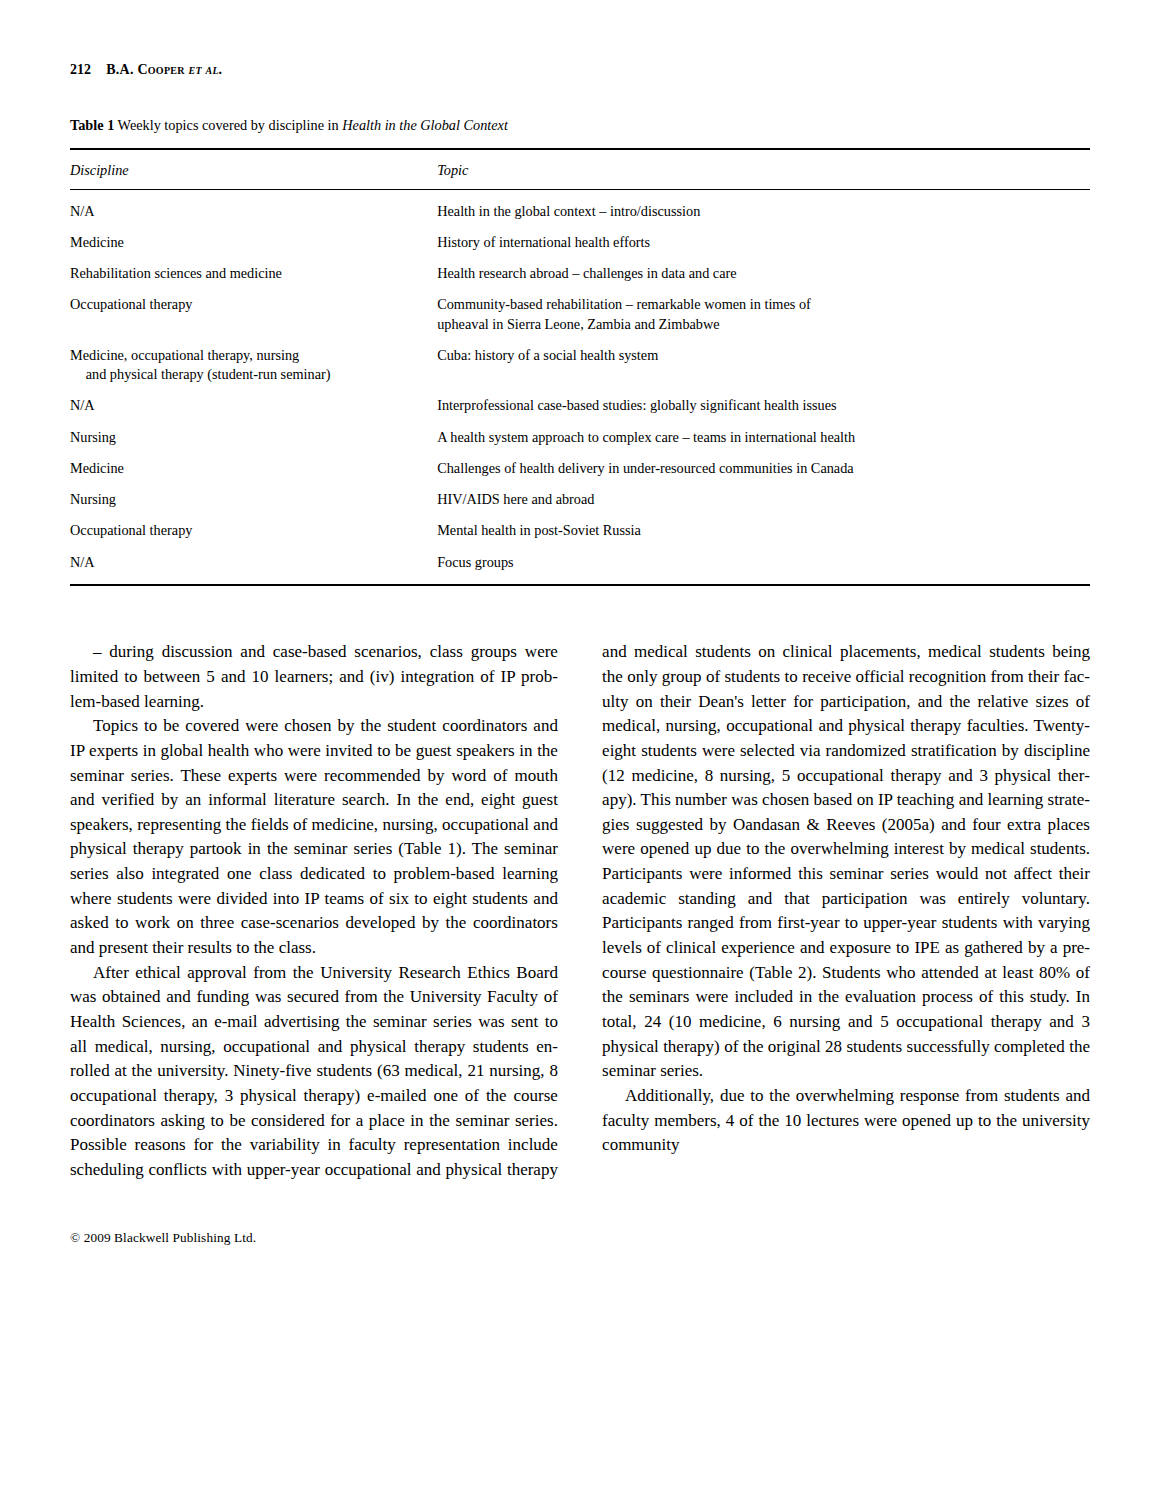212 B.A. Cooper et al.
Table 1 Weekly topics covered by discipline in Health in the Global Context
| Discipline | Topic |
| --- | --- |
| N/A | Health in the global context – intro/discussion |
| Medicine | History of international health efforts |
| Rehabilitation sciences and medicine | Health research abroad – challenges in data and care |
| Occupational therapy | Community-based rehabilitation – remarkable women in times of upheaval in Sierra Leone, Zambia and Zimbabwe |
| Medicine, occupational therapy, nursing and physical therapy (student-run seminar) | Cuba: history of a social health system |
| N/A | Interprofessional case-based studies: globally significant health issues |
| Nursing | A health system approach to complex care – teams in international health |
| Medicine | Challenges of health delivery in under-resourced communities in Canada |
| Nursing | HIV/AIDS here and abroad |
| Occupational therapy | Mental health in post-Soviet Russia |
| N/A | Focus groups |
– during discussion and case-based scenarios, class groups were limited to between 5 and 10 learners; and (iv) integration of IP problem-based learning.
Topics to be covered were chosen by the student coordinators and IP experts in global health who were invited to be guest speakers in the seminar series. These experts were recommended by word of mouth and verified by an informal literature search. In the end, eight guest speakers, representing the fields of medicine, nursing, occupational and physical therapy partook in the seminar series (Table 1). The seminar series also integrated one class dedicated to problem-based learning where students were divided into IP teams of six to eight students and asked to work on three case-scenarios developed by the coordinators and present their results to the class.
After ethical approval from the University Research Ethics Board was obtained and funding was secured from the University Faculty of Health Sciences, an e-mail advertising the seminar series was sent to all medical, nursing, occupational and physical therapy students enrolled at the university. Ninety-five students (63 medical, 21 nursing, 8 occupational therapy, 3 physical therapy) e-mailed one of the course coordinators asking to be considered for a place in the seminar series. Possible reasons for the variability in faculty representation include scheduling conflicts with upper-year occupational and physical therapy and medical students on clinical placements, medical students being the only group of students to receive official recognition from their faculty on their Dean's letter for participation, and the relative sizes of medical, nursing, occupational and physical therapy faculties. Twenty-eight students were selected via randomized stratification by discipline (12 medicine, 8 nursing, 5 occupational therapy and 3 physical therapy). This number was chosen based on IP teaching and learning strategies suggested by Oandasan & Reeves (2005a) and four extra places were opened up due to the overwhelming interest by medical students. Participants were informed this seminar series would not affect their academic standing and that participation was entirely voluntary. Participants ranged from first-year to upper-year students with varying levels of clinical experience and exposure to IPE as gathered by a pre-course questionnaire (Table 2). Students who attended at least 80% of the seminars were included in the evaluation process of this study. In total, 24 (10 medicine, 6 nursing and 5 occupational therapy and 3 physical therapy) of the original 28 students successfully completed the seminar series.
Additionally, due to the overwhelming response from students and faculty members, 4 of the 10 lectures were opened up to the university community
© 2009 Blackwell Publishing Ltd.